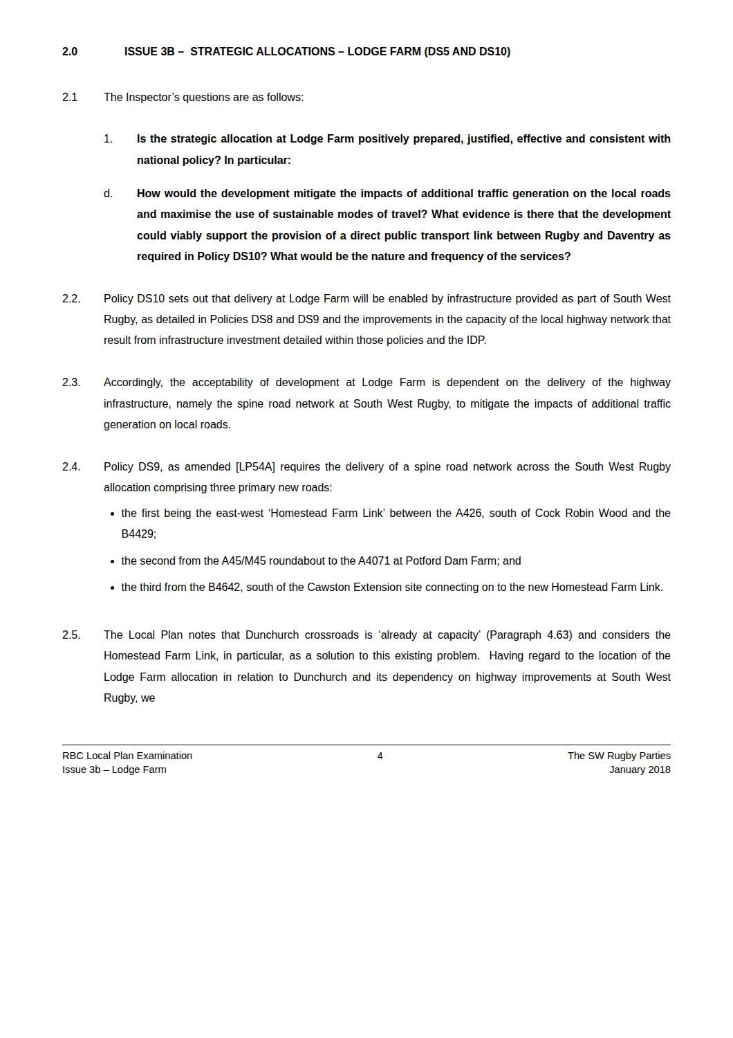2.0 ISSUE 3B – STRATEGIC ALLOCATIONS – LODGE FARM (DS5 AND DS10)
2.1 The Inspector’s questions are as follows:
1. Is the strategic allocation at Lodge Farm positively prepared, justified, effective and consistent with national policy? In particular:
d. How would the development mitigate the impacts of additional traffic generation on the local roads and maximise the use of sustainable modes of travel? What evidence is there that the development could viably support the provision of a direct public transport link between Rugby and Daventry as required in Policy DS10? What would be the nature and frequency of the services?
2.2. Policy DS10 sets out that delivery at Lodge Farm will be enabled by infrastructure provided as part of South West Rugby, as detailed in Policies DS8 and DS9 and the improvements in the capacity of the local highway network that result from infrastructure investment detailed within those policies and the IDP.
2.3. Accordingly, the acceptability of development at Lodge Farm is dependent on the delivery of the highway infrastructure, namely the spine road network at South West Rugby, to mitigate the impacts of additional traffic generation on local roads.
2.4. Policy DS9, as amended [LP54A] requires the delivery of a spine road network across the South West Rugby allocation comprising three primary new roads:
the first being the east-west ‘Homestead Farm Link’ between the A426, south of Cock Robin Wood and the B4429;
the second from the A45/M45 roundabout to the A4071 at Potford Dam Farm; and
the third from the B4642, south of the Cawston Extension site connecting on to the new Homestead Farm Link.
2.5. The Local Plan notes that Dunchurch crossroads is ‘already at capacity’ (Paragraph 4.63) and considers the Homestead Farm Link, in particular, as a solution to this existing problem. Having regard to the location of the Lodge Farm allocation in relation to Dunchurch and its dependency on highway improvements at South West Rugby, we
RBC Local Plan Examination Issue 3b – Lodge Farm
4
The SW Rugby Parties January 2018